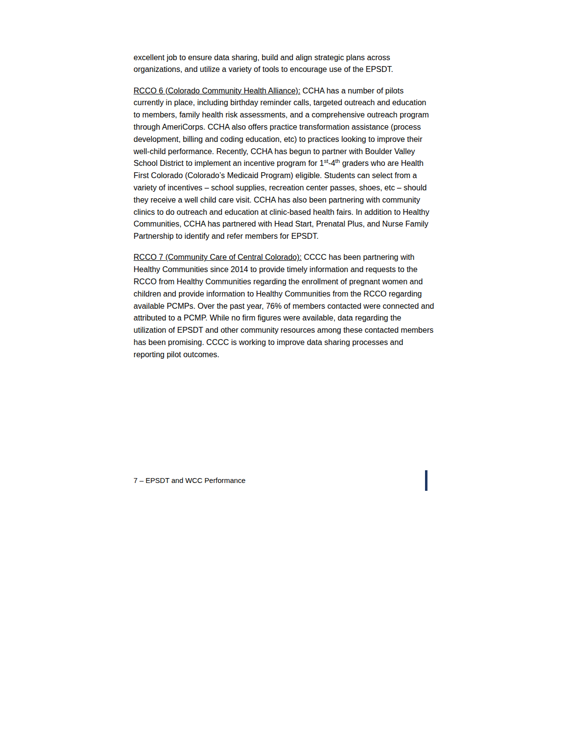excellent job to ensure data sharing, build and align strategic plans across organizations, and utilize a variety of tools to encourage use of the EPSDT.
RCCO 6 (Colorado Community Health Alliance): CCHA has a number of pilots currently in place, including birthday reminder calls, targeted outreach and education to members, family health risk assessments, and a comprehensive outreach program through AmeriCorps. CCHA also offers practice transformation assistance (process development, billing and coding education, etc) to practices looking to improve their well-child performance. Recently, CCHA has begun to partner with Boulder Valley School District to implement an incentive program for 1st-4th graders who are Health First Colorado (Colorado’s Medicaid Program) eligible. Students can select from a variety of incentives – school supplies, recreation center passes, shoes, etc – should they receive a well child care visit. CCHA has also been partnering with community clinics to do outreach and education at clinic-based health fairs. In addition to Healthy Communities, CCHA has partnered with Head Start, Prenatal Plus, and Nurse Family Partnership to identify and refer members for EPSDT.
RCCO 7 (Community Care of Central Colorado): CCCC has been partnering with Healthy Communities since 2014 to provide timely information and requests to the RCCO from Healthy Communities regarding the enrollment of pregnant women and children and provide information to Healthy Communities from the RCCO regarding available PCMPs. Over the past year, 76% of members contacted were connected and attributed to a PCMP. While no firm figures were available, data regarding the utilization of EPSDT and other community resources among these contacted members has been promising. CCCC is working to improve data sharing processes and reporting pilot outcomes.
7 – EPSDT and WCC Performance